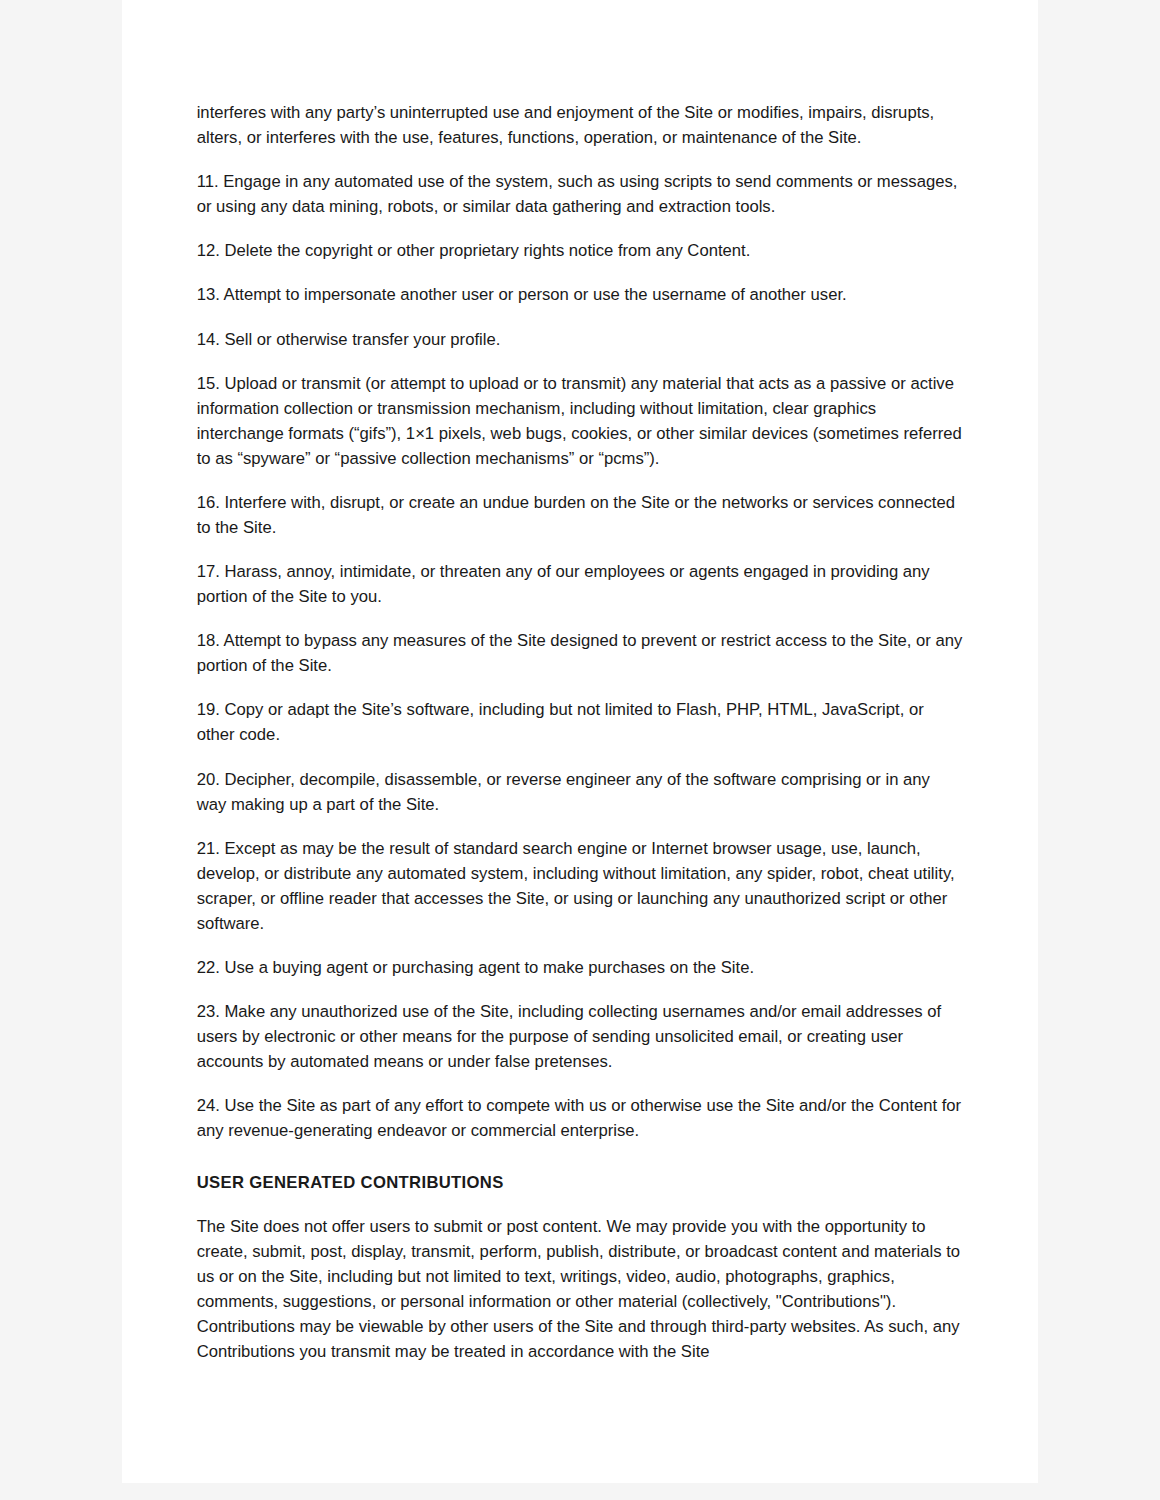interferes with any party’s uninterrupted use and enjoyment of the Site or modifies, impairs, disrupts, alters, or interferes with the use, features, functions, operation, or maintenance of the Site.
11. Engage in any automated use of the system, such as using scripts to send comments or messages, or using any data mining, robots, or similar data gathering and extraction tools.
12. Delete the copyright or other proprietary rights notice from any Content.
13. Attempt to impersonate another user or person or use the username of another user.
14. Sell or otherwise transfer your profile.
15. Upload or transmit (or attempt to upload or to transmit) any material that acts as a passive or active information collection or transmission mechanism, including without limitation, clear graphics interchange formats (“gifs”), 1×1 pixels, web bugs, cookies, or other similar devices (sometimes referred to as “spyware” or “passive collection mechanisms” or “pcms”).
16. Interfere with, disrupt, or create an undue burden on the Site or the networks or services connected to the Site.
17. Harass, annoy, intimidate, or threaten any of our employees or agents engaged in providing any portion of the Site to you.
18. Attempt to bypass any measures of the Site designed to prevent or restrict access to the Site, or any portion of the Site.
19. Copy or adapt the Site’s software, including but not limited to Flash, PHP, HTML, JavaScript, or other code.
20. Decipher, decompile, disassemble, or reverse engineer any of the software comprising or in any way making up a part of the Site.
21. Except as may be the result of standard search engine or Internet browser usage, use, launch, develop, or distribute any automated system, including without limitation, any spider, robot, cheat utility, scraper, or offline reader that accesses the Site, or using or launching any unauthorized script or other software.
22. Use a buying agent or purchasing agent to make purchases on the Site.
23. Make any unauthorized use of the Site, including collecting usernames and/or email addresses of users by electronic or other means for the purpose of sending unsolicited email, or creating user accounts by automated means or under false pretenses.
24. Use the Site as part of any effort to compete with us or otherwise use the Site and/or the Content for any revenue-generating endeavor or commercial enterprise.
USER GENERATED CONTRIBUTIONS
The Site does not offer users to submit or post content. We may provide you with the opportunity to create, submit, post, display, transmit, perform, publish, distribute, or broadcast content and materials to us or on the Site, including but not limited to text, writings, video, audio, photographs, graphics, comments, suggestions, or personal information or other material (collectively, "Contributions"). Contributions may be viewable by other users of the Site and through third-party websites. As such, any Contributions you transmit may be treated in accordance with the Site